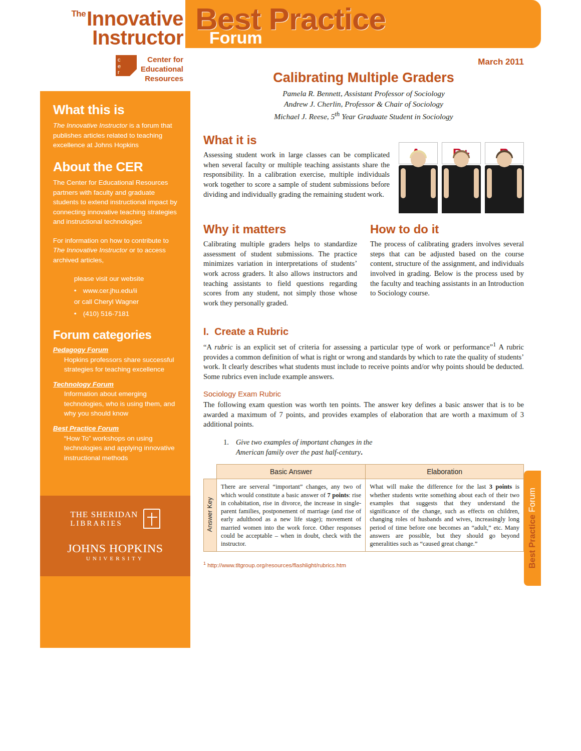The InnovativeInstructor
cer
Center for
Educational
Resources
What this is
The Innovative Instructor is a forum that publishes articles related to teaching excellence at Johns Hopkins
About the CER
The Center for Educational Resources partners with faculty and graduate students to extend instructional impact by connecting innovative teaching strategies and instructional technologies
For information on how to contribute to The Innovative Instructor or to access archived articles,
please visit our website
•www.cer.jhu.edu/ii
or call Cheryl Wagner
•(410) 516-7181
Forum categories
Pedagogy Forum Hopkins professors share successful strategies for teaching excellence
Technology Forum Information about emerging technologies, who is using them, and why you should know
Best Practice Forum “How To” workshops on using technologies and applying innovative instructional methods
THE SHERIDAN
LIBRARIES
JOHNS HOPKINS
UNIVERSITY
Best Practice
Forum
March 2011
Calibrating Multiple Graders
Pamela R. Bennett, Assistant Professor of Sociology
Andrew J. Cherlin, Professor & Chair of Sociology
Michael J. Reese, 5th Year Graduate Student in Sociology
What it is
Assessing student work in large classes can be complicated when several faculty or multiple teaching assistants share the responsibility. In a calibration exercise, multiple individuals work together to score a sample of student submissions before dividing and individually grading the remaining student work.
A-
B+
B
Why it matters
Calibrating multiple graders helps to standardize assessment of student submissions. The practice minimizes variation in interpretations of students’ work across graders. It also allows instructors and teaching assistants to field questions regarding scores from any student, not simply those whose work they personally graded.
How to do it
The process of calibrating graders involves several steps that can be adjusted based on the course content, structure of the assignment, and individuals involved in grading. Below is the process used by the faculty and teaching assistants in an Introduction to Sociology course.
I. Create a Rubric
“A rubric is an explicit set of criteria for assessing a particular type of work or performance”1 A rubric provides a common definition of what is right or wrong and standards by which to rate the quality of students’ work. It clearly describes what students must include to receive points and/or why points should be deducted. Some rubrics even include example answers.
Sociology Exam Rubric
The following exam question was worth ten points. The answer key defines a basic answer that is to be awarded a maximum of 7 points, and provides examples of elaboration that are worth a maximum of 3 additional points.
1. Give two examples of important changes in the
American family over the past half-century.
| | Basic Answer | Elaboration |
| --- | --- | --- |
| Answer Key | There are serveral “important” changes, any two of which would constitute a basic answer of 7 points : rise in cohabitation, rise in divorce, the increase in single-parent families, postponement of marriage (and rise of early adulthood as a new life stage); movement of married women into the work force. Other responses could be acceptable – when in doubt, check with the instructor. | What will make the difference for the last 3 points is whether students write something about each of their two examples that suggests that they understand the significance of the change, such as effects on children, changing roles of husbands and wives, increasingly long period of time before one becomes an “adult,” etc. Many answers are possible, but they should go beyond generalities such as “caused great change.” |
1 http://www.tltgroup.org/resources/flashlight/rubrics.htm
Best Practice Forum